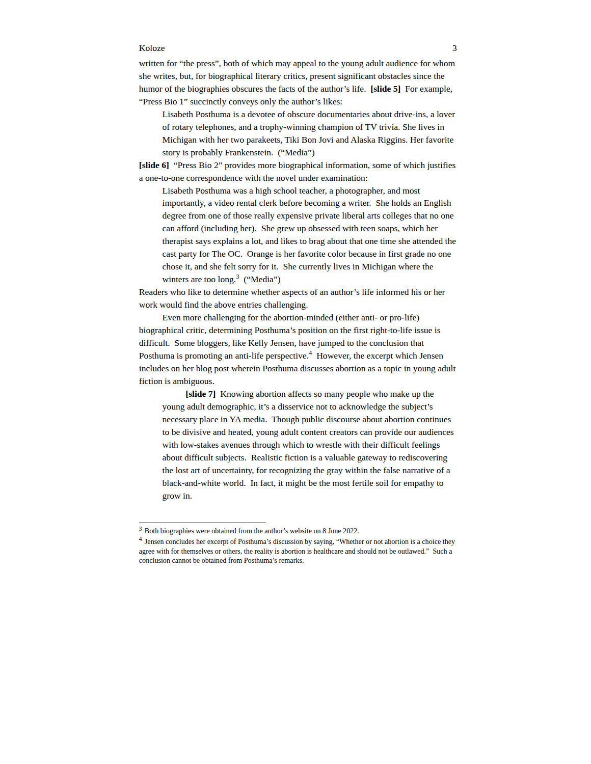Koloze 3
written for “the press”, both of which may appeal to the young adult audience for whom she writes, but, for biographical literary critics, present significant obstacles since the humor of the biographies obscures the facts of the author’s life. [slide 5] For example, “Press Bio 1” succinctly conveys only the author’s likes:
Lisabeth Posthuma is a devotee of obscure documentaries about drive-ins, a lover of rotary telephones, and a trophy-winning champion of TV trivia. She lives in Michigan with her two parakeets, Tiki Bon Jovi and Alaska Riggins. Her favorite story is probably Frankenstein. (“Media”)
[slide 6] “Press Bio 2” provides more biographical information, some of which justifies a one-to-one correspondence with the novel under examination:
Lisabeth Posthuma was a high school teacher, a photographer, and most importantly, a video rental clerk before becoming a writer. She holds an English degree from one of those really expensive private liberal arts colleges that no one can afford (including her). She grew up obsessed with teen soaps, which her therapist says explains a lot, and likes to brag about that one time she attended the cast party for The OC. Orange is her favorite color because in first grade no one chose it, and she felt sorry for it. She currently lives in Michigan where the winters are too long.3 (“Media”)
Readers who like to determine whether aspects of an author’s life informed his or her work would find the above entries challenging.
Even more challenging for the abortion-minded (either anti- or pro-life) biographical critic, determining Posthuma’s position on the first right-to-life issue is difficult. Some bloggers, like Kelly Jensen, have jumped to the conclusion that Posthuma is promoting an anti-life perspective.4 However, the excerpt which Jensen includes on her blog post wherein Posthuma discusses abortion as a topic in young adult fiction is ambiguous.
[slide 7] Knowing abortion affects so many people who make up the young adult demographic, it’s a disservice not to acknowledge the subject’s necessary place in YA media. Though public discourse about abortion continues to be divisive and heated, young adult content creators can provide our audiences with low-stakes avenues through which to wrestle with their difficult feelings about difficult subjects. Realistic fiction is a valuable gateway to rediscovering the lost art of uncertainty, for recognizing the gray within the false narrative of a black-and-white world. In fact, it might be the most fertile soil for empathy to grow in.
3 Both biographies were obtained from the author’s website on 8 June 2022.
4 Jensen concludes her excerpt of Posthuma’s discussion by saying, “Whether or not abortion is a choice they agree with for themselves or others, the reality is abortion is healthcare and should not be outlawed.” Such a conclusion cannot be obtained from Posthuma’s remarks.